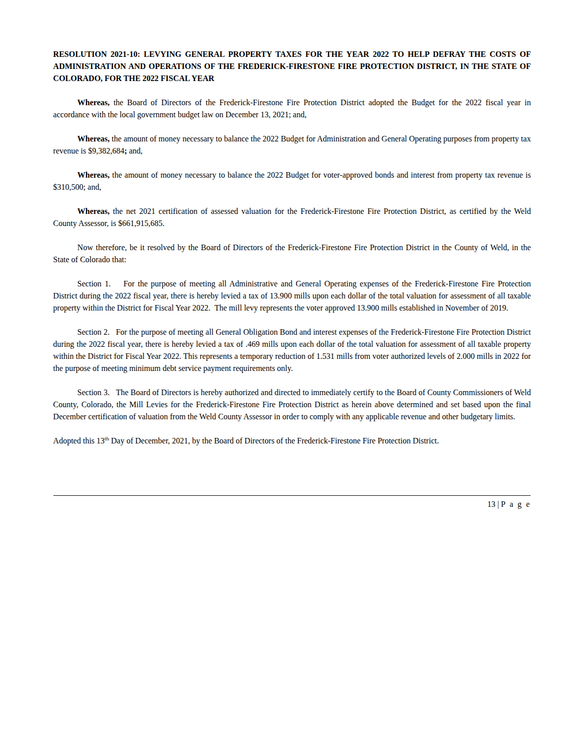Resolution 2021-10: Levying General Property Taxes for the Year 2022 to Help Defray the Costs of Administration and Operations of the Frederick-Firestone Fire Protection District, in the State of Colorado, for the 2022 Fiscal Year
Whereas, the Board of Directors of the Frederick-Firestone Fire Protection District adopted the Budget for the 2022 fiscal year in accordance with the local government budget law on December 13, 2021; and,
Whereas, the amount of money necessary to balance the 2022 Budget for Administration and General Operating purposes from property tax revenue is $9,382,684; and,
Whereas, the amount of money necessary to balance the 2022 Budget for voter-approved bonds and interest from property tax revenue is $310,500; and,
Whereas, the net 2021 certification of assessed valuation for the Frederick-Firestone Fire Protection District, as certified by the Weld County Assessor, is $661,915,685.
Now therefore, be it resolved by the Board of Directors of the Frederick-Firestone Fire Protection District in the County of Weld, in the State of Colorado that:
Section 1. For the purpose of meeting all Administrative and General Operating expenses of the Frederick-Firestone Fire Protection District during the 2022 fiscal year, there is hereby levied a tax of 13.900 mills upon each dollar of the total valuation for assessment of all taxable property within the District for Fiscal Year 2022. The mill levy represents the voter approved 13.900 mills established in November of 2019.
Section 2. For the purpose of meeting all General Obligation Bond and interest expenses of the Frederick-Firestone Fire Protection District during the 2022 fiscal year, there is hereby levied a tax of .469 mills upon each dollar of the total valuation for assessment of all taxable property within the District for Fiscal Year 2022. This represents a temporary reduction of 1.531 mills from voter authorized levels of 2.000 mills in 2022 for the purpose of meeting minimum debt service payment requirements only.
Section 3. The Board of Directors is hereby authorized and directed to immediately certify to the Board of County Commissioners of Weld County, Colorado, the Mill Levies for the Frederick-Firestone Fire Protection District as herein above determined and set based upon the final December certification of valuation from the Weld County Assessor in order to comply with any applicable revenue and other budgetary limits.
Adopted this 13th Day of December, 2021, by the Board of Directors of the Frederick-Firestone Fire Protection District.
13 | P a g e